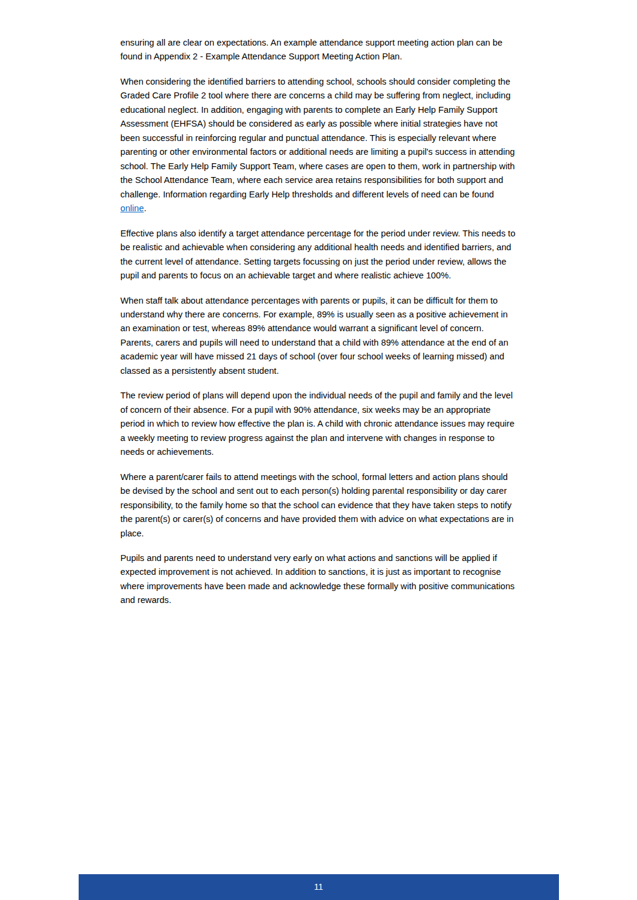ensuring all are clear on expectations. An example attendance support meeting action plan can be found in Appendix 2 - Example Attendance Support Meeting Action Plan.
When considering the identified barriers to attending school, schools should consider completing the Graded Care Profile 2 tool where there are concerns a child may be suffering from neglect, including educational neglect. In addition, engaging with parents to complete an Early Help Family Support Assessment (EHFSA) should be considered as early as possible where initial strategies have not been successful in reinforcing regular and punctual attendance. This is especially relevant where parenting or other environmental factors or additional needs are limiting a pupil's success in attending school. The Early Help Family Support Team, where cases are open to them, work in partnership with the School Attendance Team, where each service area retains responsibilities for both support and challenge. Information regarding Early Help thresholds and different levels of need can be found online.
Effective plans also identify a target attendance percentage for the period under review. This needs to be realistic and achievable when considering any additional health needs and identified barriers, and the current level of attendance. Setting targets focussing on just the period under review, allows the pupil and parents to focus on an achievable target and where realistic achieve 100%.
When staff talk about attendance percentages with parents or pupils, it can be difficult for them to understand why there are concerns. For example, 89% is usually seen as a positive achievement in an examination or test, whereas 89% attendance would warrant a significant level of concern. Parents, carers and pupils will need to understand that a child with 89% attendance at the end of an academic year will have missed 21 days of school (over four school weeks of learning missed) and classed as a persistently absent student.
The review period of plans will depend upon the individual needs of the pupil and family and the level of concern of their absence. For a pupil with 90% attendance, six weeks may be an appropriate period in which to review how effective the plan is. A child with chronic attendance issues may require a weekly meeting to review progress against the plan and intervene with changes in response to needs or achievements.
Where a parent/carer fails to attend meetings with the school, formal letters and action plans should be devised by the school and sent out to each person(s) holding parental responsibility or day carer responsibility, to the family home so that the school can evidence that they have taken steps to notify the parent(s) or carer(s) of concerns and have provided them with advice on what expectations are in place.
Pupils and parents need to understand very early on what actions and sanctions will be applied if expected improvement is not achieved. In addition to sanctions, it is just as important to recognise where improvements have been made and acknowledge these formally with positive communications and rewards.
11